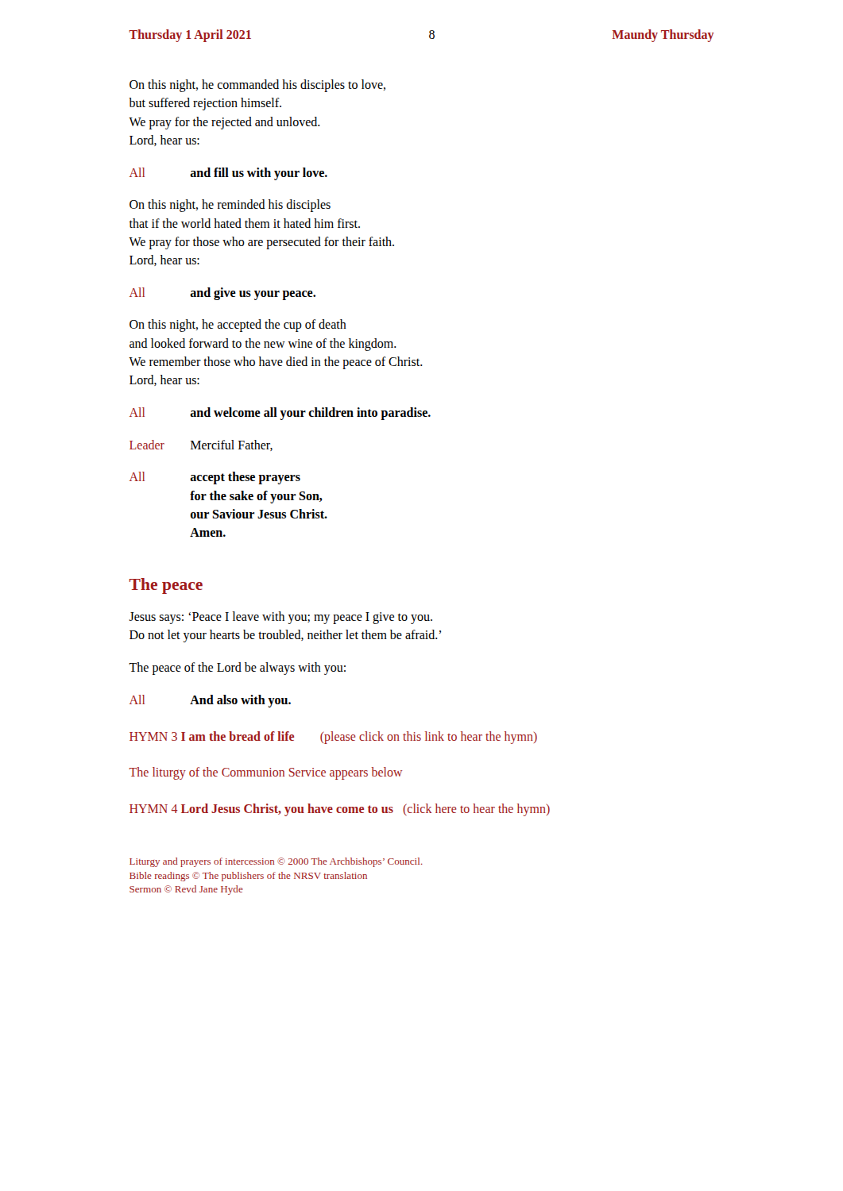Thursday 1 April 2021 8 Maundy Thursday
On this night, he commanded his disciples to love, but suffered rejection himself. We pray for the rejected and unloved. Lord, hear us:
All and fill us with your love.
On this night, he reminded his disciples that if the world hated them it hated him first. We pray for those who are persecuted for their faith. Lord, hear us:
All and give us your peace.
On this night, he accepted the cup of death and looked forward to the new wine of the kingdom. We remember those who have died in the peace of Christ. Lord, hear us:
All and welcome all your children into paradise.
Leader Merciful Father,
All accept these prayers for the sake of your Son, our Saviour Jesus Christ. Amen.
The peace
Jesus says: ‘Peace I leave with you; my peace I give to you. Do not let your hearts be troubled, neither let them be afraid.’
The peace of the Lord be always with you:
All And also with you.
HYMN 3 I am the bread of life (please click on this link to hear the hymn)
The liturgy of the Communion Service appears below
HYMN 4 Lord Jesus Christ, you have come to us (click here to hear the hymn)
Liturgy and prayers of intercession © 2000 The Archbishops’ Council.
Bible readings © The publishers of the NRSV translation
Sermon © Revd Jane Hyde